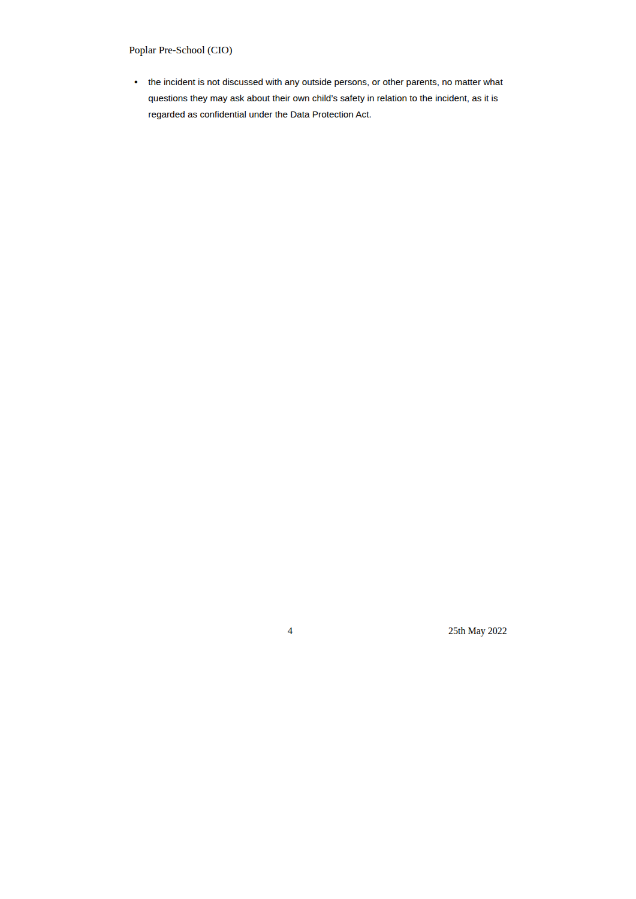Poplar Pre-School (CIO)
the incident is not discussed with any outside persons, or other parents, no matter what questions they may ask about their own child’s safety in relation to the incident, as it is regarded as confidential under the Data Protection Act.
4
25th May 2022